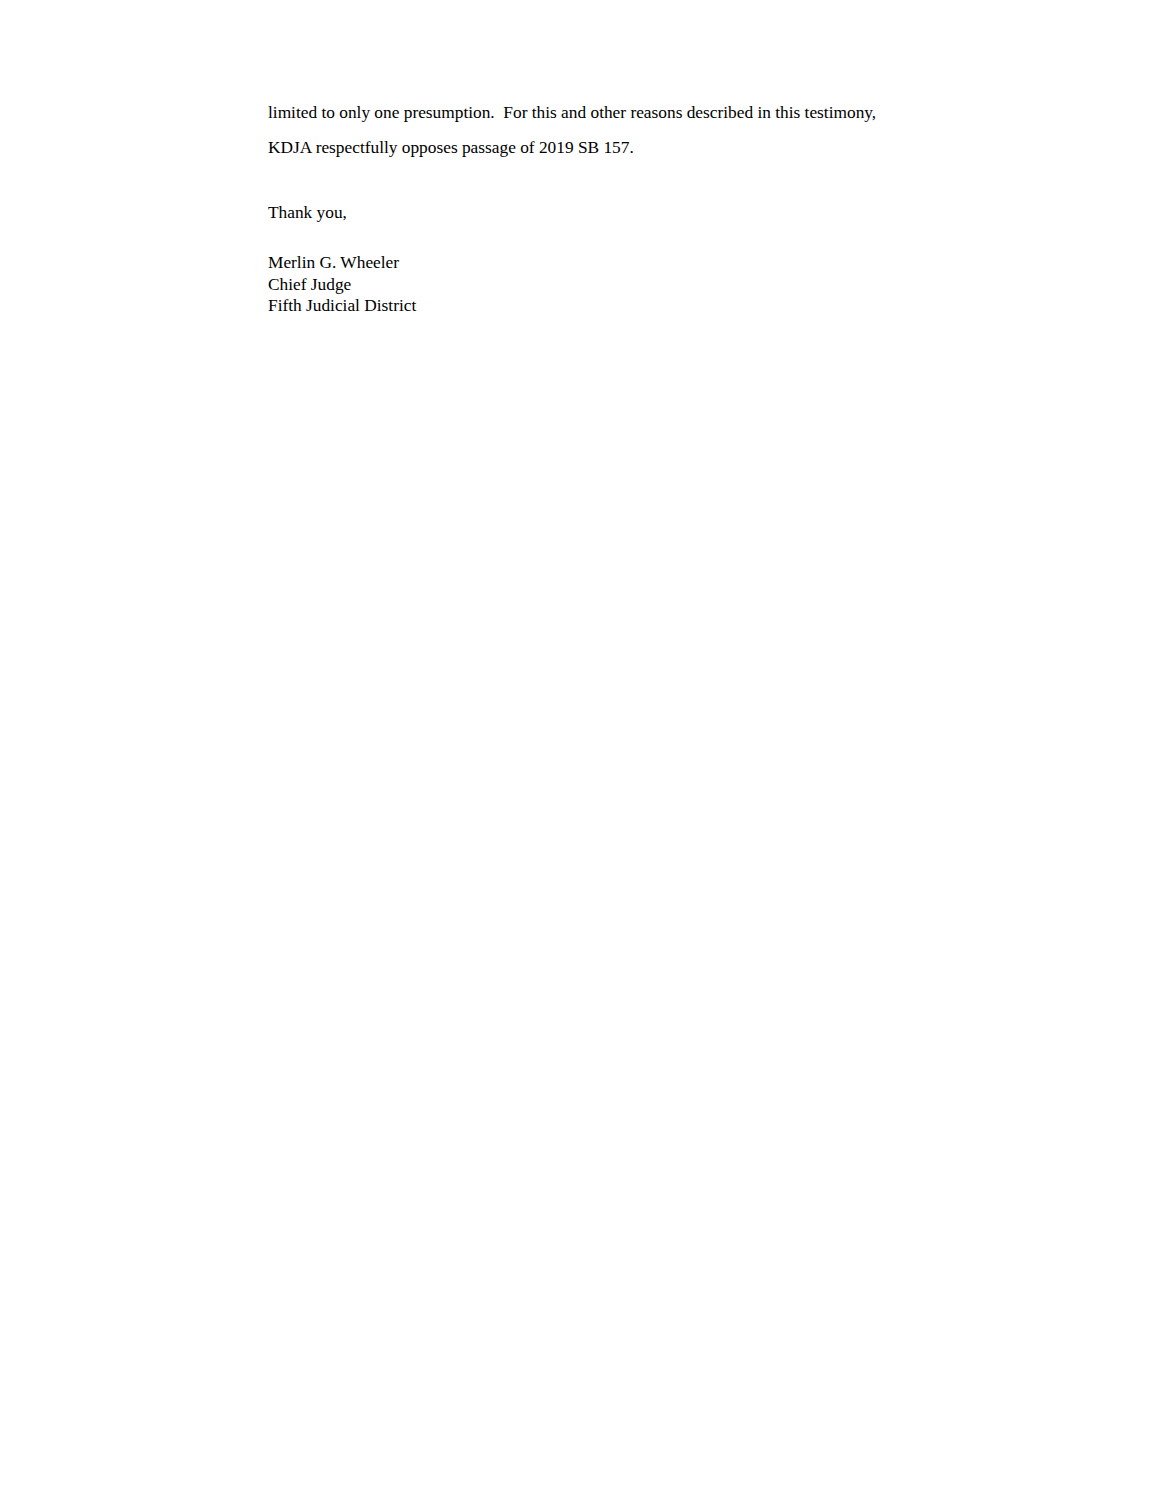limited to only one presumption. For this and other reasons described in this testimony, KDJA respectfully opposes passage of 2019 SB 157.
Thank you,
Merlin G. Wheeler
Chief Judge
Fifth Judicial District